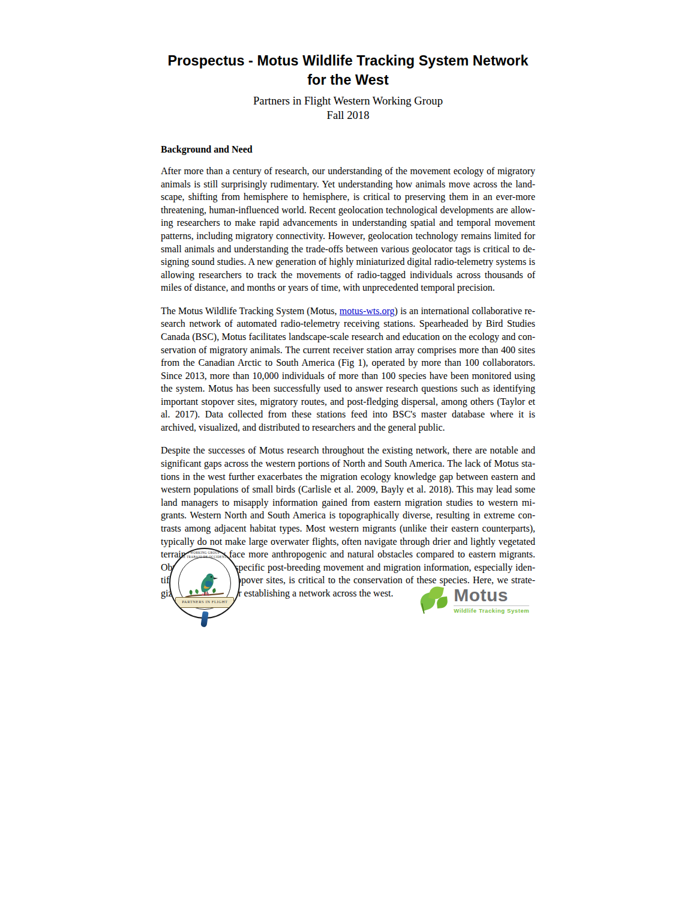Prospectus - Motus Wildlife Tracking System Network for the West
Partners in Flight Western Working Group Fall 2018
Background and Need
After more than a century of research, our understanding of the movement ecology of migratory animals is still surprisingly rudimentary. Yet understanding how animals move across the landscape, shifting from hemisphere to hemisphere, is critical to preserving them in an ever-more threatening, human-influenced world. Recent geolocation technological developments are allowing researchers to make rapid advancements in understanding spatial and temporal movement patterns, including migratory connectivity. However, geolocation technology remains limited for small animals and understanding the trade-offs between various geolocator tags is critical to designing sound studies. A new generation of highly miniaturized digital radio-telemetry systems is allowing researchers to track the movements of radio-tagged individuals across thousands of miles of distance, and months or years of time, with unprecedented temporal precision.
The Motus Wildlife Tracking System (Motus, motus-wts.org) is an international collaborative research network of automated radio-telemetry receiving stations. Spearheaded by Bird Studies Canada (BSC), Motus facilitates landscape-scale research and education on the ecology and conservation of migratory animals. The current receiver station array comprises more than 400 sites from the Canadian Arctic to South America (Fig 1), operated by more than 100 collaborators. Since 2013, more than 10,000 individuals of more than 100 species have been monitored using the system. Motus has been successfully used to answer research questions such as identifying important stopover sites, migratory routes, and post-fledging dispersal, among others (Taylor et al. 2017). Data collected from these stations feed into BSC's master database where it is archived, visualized, and distributed to researchers and the general public.
Despite the successes of Motus research throughout the existing network, there are notable and significant gaps across the western portions of North and South America. The lack of Motus stations in the west further exacerbates the migration ecology knowledge gap between eastern and western populations of small birds (Carlisle et al. 2009, Bayly et al. 2018). This may lead some land managers to misapply information gained from eastern migration studies to western migrants. Western North and South America is topographically diverse, resulting in extreme contrasts among adjacent habitat types. Most western migrants (unlike their eastern counterparts), typically do not make large overwater flights, often navigate through drier and lightly vegetated terrain, and may face more anthropogenic and natural obstacles compared to eastern migrants. Obtaining western specific post-breeding movement and migration information, especially identifying important stopover sites, is critical to the conservation of these species. Here, we strategize the priorities for establishing a network across the west.
Western Working Group • Grupo de Trabajo de Occidente
Partners in Flight
Motus
Wildlife Tracking System